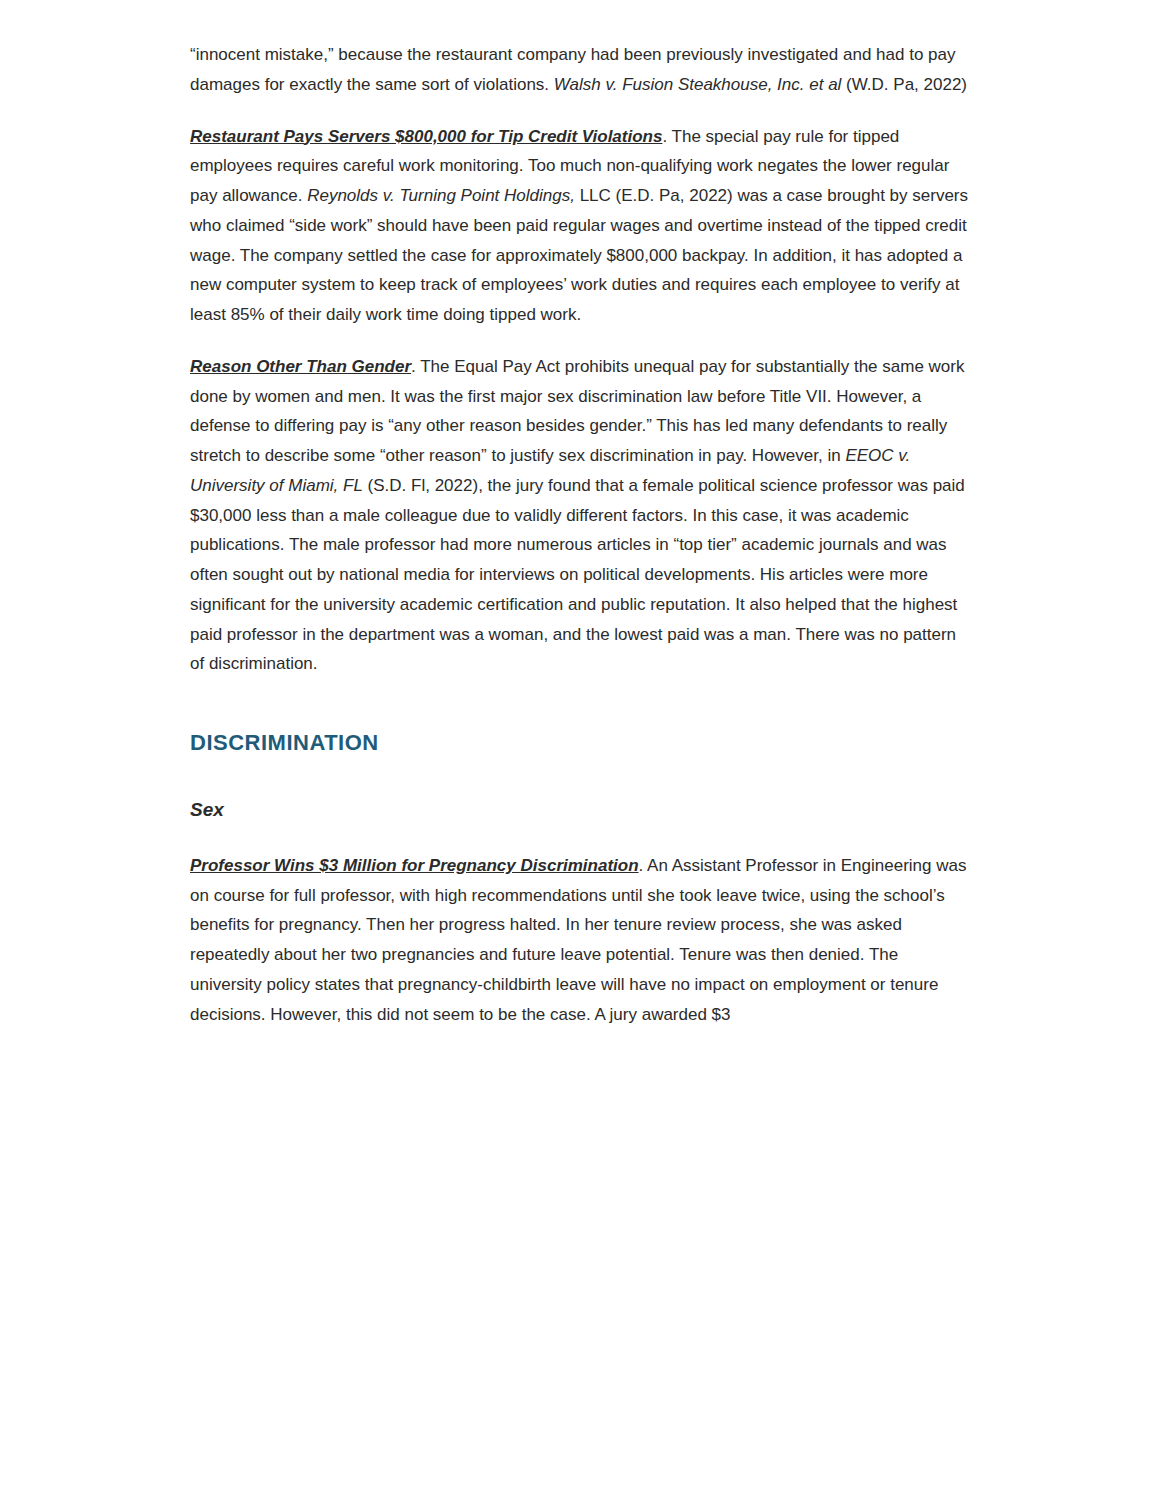“innocent mistake,” because the restaurant company had been previously investigated and had to pay damages for exactly the same sort of violations. Walsh v. Fusion Steakhouse, Inc. et al (W.D. Pa, 2022)
Restaurant Pays Servers $800,000 for Tip Credit Violations. The special pay rule for tipped employees requires careful work monitoring. Too much non-qualifying work negates the lower regular pay allowance. Reynolds v. Turning Point Holdings, LLC (E.D. Pa, 2022) was a case brought by servers who claimed “side work” should have been paid regular wages and overtime instead of the tipped credit wage. The company settled the case for approximately $800,000 backpay. In addition, it has adopted a new computer system to keep track of employees’ work duties and requires each employee to verify at least 85% of their daily work time doing tipped work.
Reason Other Than Gender. The Equal Pay Act prohibits unequal pay for substantially the same work done by women and men. It was the first major sex discrimination law before Title VII. However, a defense to differing pay is “any other reason besides gender.” This has led many defendants to really stretch to describe some “other reason” to justify sex discrimination in pay. However, in EEOC v. University of Miami, FL (S.D. Fl, 2022), the jury found that a female political science professor was paid $30,000 less than a male colleague due to validly different factors. In this case, it was academic publications. The male professor had more numerous articles in “top tier” academic journals and was often sought out by national media for interviews on political developments. His articles were more significant for the university academic certification and public reputation. It also helped that the highest paid professor in the department was a woman, and the lowest paid was a man. There was no pattern of discrimination.
DISCRIMINATION
Sex
Professor Wins $3 Million for Pregnancy Discrimination. An Assistant Professor in Engineering was on course for full professor, with high recommendations until she took leave twice, using the school’s benefits for pregnancy. Then her progress halted. In her tenure review process, she was asked repeatedly about her two pregnancies and future leave potential. Tenure was then denied. The university policy states that pregnancy-childbirth leave will have no impact on employment or tenure decisions. However, this did not seem to be the case. A jury awarded $3